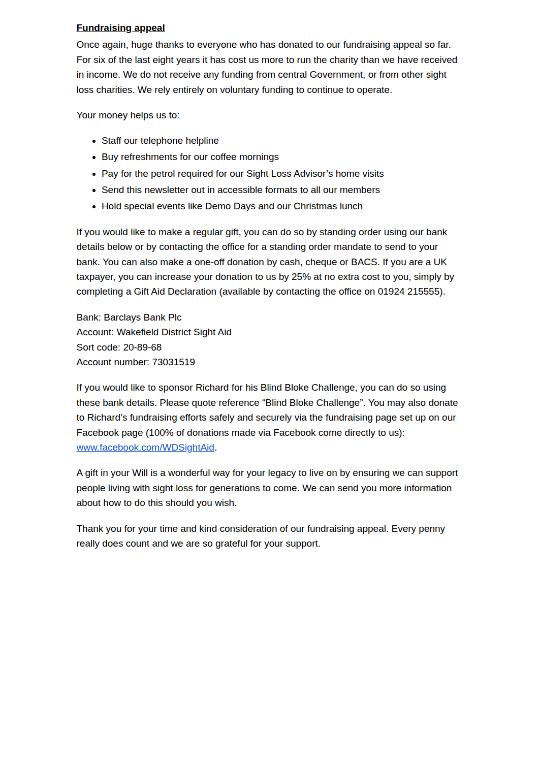Fundraising appeal
Once again, huge thanks to everyone who has donated to our fundraising appeal so far. For six of the last eight years it has cost us more to run the charity than we have received in income. We do not receive any funding from central Government, or from other sight loss charities. We rely entirely on voluntary funding to continue to operate.
Your money helps us to:
Staff our telephone helpline
Buy refreshments for our coffee mornings
Pay for the petrol required for our Sight Loss Advisor’s home visits
Send this newsletter out in accessible formats to all our members
Hold special events like Demo Days and our Christmas lunch
If you would like to make a regular gift, you can do so by standing order using our bank details below or by contacting the office for a standing order mandate to send to your bank. You can also make a one-off donation by cash, cheque or BACS. If you are a UK taxpayer, you can increase your donation to us by 25% at no extra cost to you, simply by completing a Gift Aid Declaration (available by contacting the office on 01924 215555).
Bank: Barclays Bank Plc
Account: Wakefield District Sight Aid
Sort code: 20-89-68
Account number: 73031519
If you would like to sponsor Richard for his Blind Bloke Challenge, you can do so using these bank details. Please quote reference “Blind Bloke Challenge”. You may also donate to Richard’s fundraising efforts safely and securely via the fundraising page set up on our Facebook page (100% of donations made via Facebook come directly to us): www.facebook.com/WDSightAid.
A gift in your Will is a wonderful way for your legacy to live on by ensuring we can support people living with sight loss for generations to come. We can send you more information about how to do this should you wish.
Thank you for your time and kind consideration of our fundraising appeal. Every penny really does count and we are so grateful for your support.